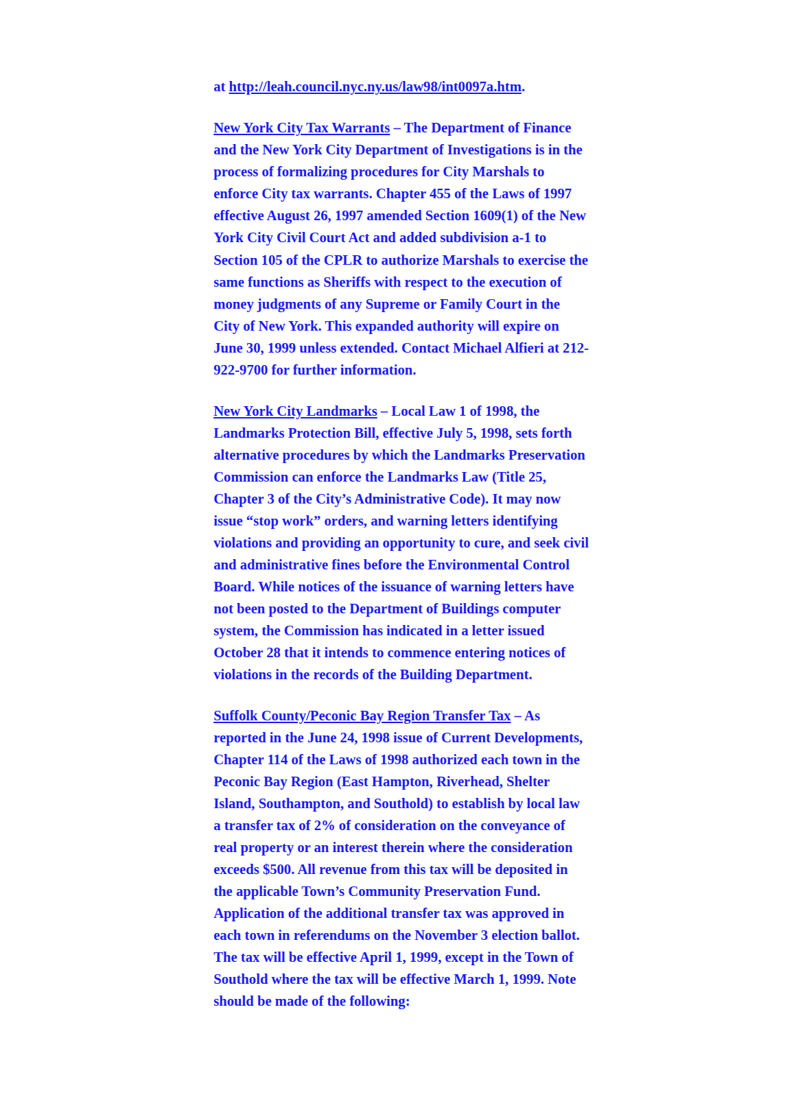at http://leah.council.nyc.ny.us/law98/int0097a.htm.
New York City Tax Warrants – The Department of Finance and the New York City Department of Investigations is in the process of formalizing procedures for City Marshals to enforce City tax warrants. Chapter 455 of the Laws of 1997 effective August 26, 1997 amended Section 1609(1) of the New York City Civil Court Act and added subdivision a-1 to Section 105 of the CPLR to authorize Marshals to exercise the same functions as Sheriffs with respect to the execution of money judgments of any Supreme or Family Court in the City of New York. This expanded authority will expire on June 30, 1999 unless extended. Contact Michael Alfieri at 212-922-9700 for further information.
New York City Landmarks – Local Law 1 of 1998, the Landmarks Protection Bill, effective July 5, 1998, sets forth alternative procedures by which the Landmarks Preservation Commission can enforce the Landmarks Law (Title 25, Chapter 3 of the City’s Administrative Code). It may now issue “stop work” orders, and warning letters identifying violations and providing an opportunity to cure, and seek civil and administrative fines before the Environmental Control Board. While notices of the issuance of warning letters have not been posted to the Department of Buildings computer system, the Commission has indicated in a letter issued October 28 that it intends to commence entering notices of violations in the records of the Building Department.
Suffolk County/Peconic Bay Region Transfer Tax – As reported in the June 24, 1998 issue of Current Developments, Chapter 114 of the Laws of 1998 authorized each town in the Peconic Bay Region (East Hampton, Riverhead, Shelter Island, Southampton, and Southold) to establish by local law a transfer tax of 2% of consideration on the conveyance of real property or an interest therein where the consideration exceeds $500. All revenue from this tax will be deposited in the applicable Town’s Community Preservation Fund. Application of the additional transfer tax was approved in each town in referendums on the November 3 election ballot. The tax will be effective April 1, 1999, except in the Town of Southold where the tax will be effective March 1, 1999. Note should be made of the following: